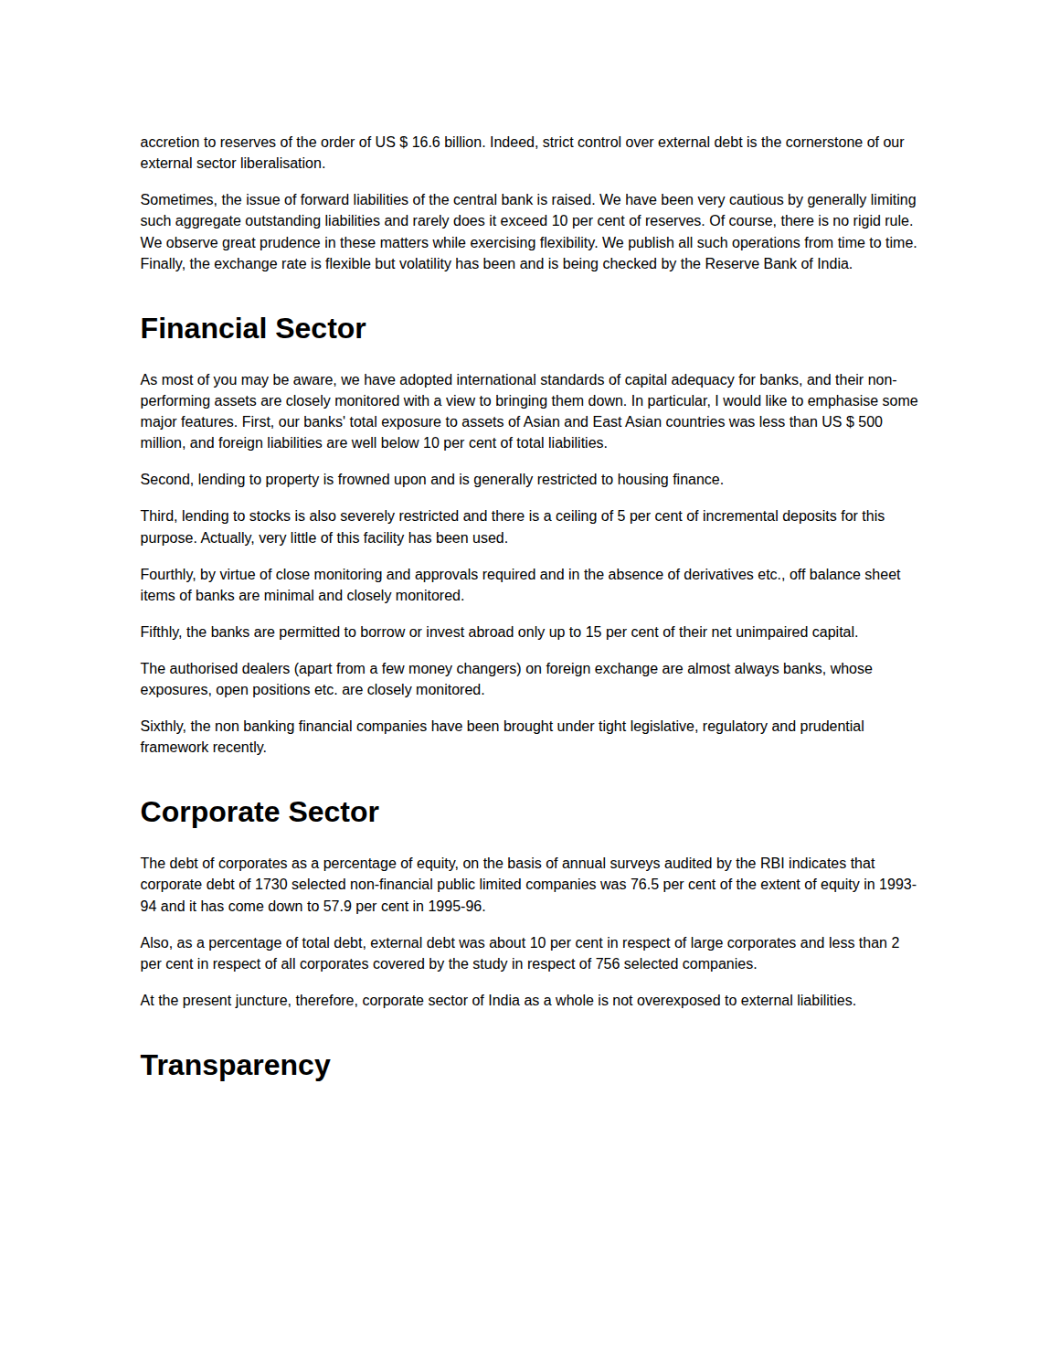accretion to reserves of the order of US $ 16.6 billion. Indeed, strict control over external debt is the cornerstone of our external sector liberalisation.
Sometimes, the issue of forward liabilities of the central bank is raised. We have been very cautious by generally limiting such aggregate outstanding liabilities and rarely does it exceed 10 per cent of reserves. Of course, there is no rigid rule. We observe great prudence in these matters while exercising flexibility. We publish all such operations from time to time. Finally, the exchange rate is flexible but volatility has been and is being checked by the Reserve Bank of India.
Financial Sector
As most of you may be aware, we have adopted international standards of capital adequacy for banks, and their non-performing assets are closely monitored with a view to bringing them down. In particular, I would like to emphasise some major features. First, our banks' total exposure to assets of Asian and East Asian countries was less than US $ 500 million, and foreign liabilities are well below 10 per cent of total liabilities.
Second, lending to property is frowned upon and is generally restricted to housing finance.
Third, lending to stocks is also severely restricted and there is a ceiling of 5 per cent of incremental deposits for this purpose. Actually, very little of this facility has been used.
Fourthly, by virtue of close monitoring and approvals required and in the absence of derivatives etc., off balance sheet items of banks are minimal and closely monitored.
Fifthly, the banks are permitted to borrow or invest abroad only up to 15 per cent of their net unimpaired capital.
The authorised dealers (apart from a few money changers) on foreign exchange are almost always banks, whose exposures, open positions etc. are closely monitored.
Sixthly, the non banking financial companies have been brought under tight legislative, regulatory and prudential framework recently.
Corporate Sector
The debt of corporates as a percentage of equity, on the basis of annual surveys audited by the RBI indicates that corporate debt of 1730 selected non-financial public limited companies was 76.5 per cent of the extent of equity in 1993-94 and it has come down to 57.9 per cent in 1995-96.
Also, as a percentage of total debt, external debt was about 10 per cent in respect of large corporates and less than 2 per cent in respect of all corporates covered by the study in respect of 756 selected companies.
At the present juncture, therefore, corporate sector of India as a whole is not overexposed to external liabilities.
Transparency